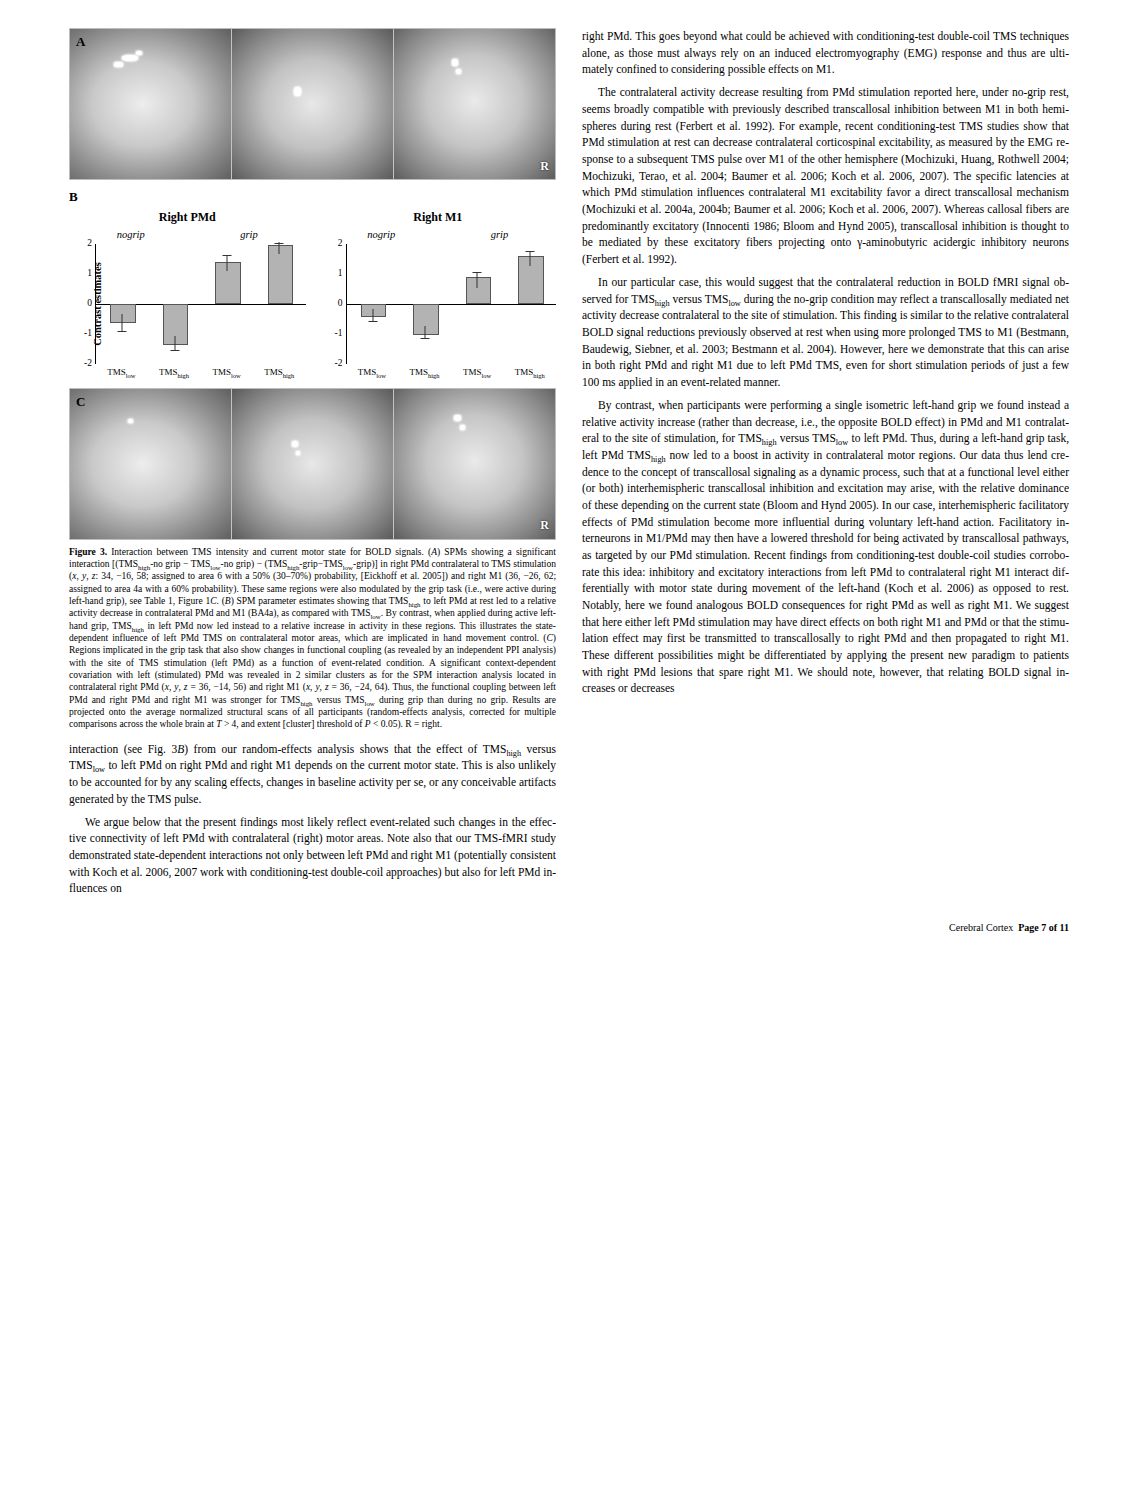A
R
B
Right PMd
nogrip grip
Contrast estimates
2 1 0 -1 -2
TMSlow TMShigh TMSlow TMShigh
Right M1
nogrip grip
2 1 0 -1 -2
TMSlow TMShigh TMSlow TMShigh
C
R
Figure 3. Interaction between TMS intensity and current motor state for BOLD signals. (A) SPMs showing a significant interaction [(TMShigh-no grip − TMSlow-no grip) − (TMShigh-grip−TMSlow-grip)] in right PMd contralateral to TMS stimulation (x, y, z: 34, −16, 58; assigned to area 6 with a 50% (30–70%) probability, [Eickhoff et al. 2005]) and right M1 (36, −26, 62; assigned to area 4a with a 60% probability). These same regions were also modulated by the grip task (i.e., were active during left-hand grip), see Table 1, Figure 1C. (B) SPM parameter estimates showing that TMShigh to left PMd at rest led to a relative activity decrease in contralateral PMd and M1 (BA4a), as compared with TMSlow. By contrast, when applied during active left-hand grip, TMShigh in left PMd now led instead to a relative increase in activity in these regions. This illustrates the state-dependent influence of left PMd TMS on contralateral motor areas, which are implicated in hand movement control. (C) Regions implicated in the grip task that also show changes in functional coupling (as revealed by an independent PPI analysis) with the site of TMS stimulation (left PMd) as a function of event-related condition. A significant context-dependent covariation with left (stimulated) PMd was revealed in 2 similar clusters as for the SPM interaction analysis located in contralateral right PMd (x, y, z = 36, −14, 56) and right M1 (x, y, z = 36, −24, 64). Thus, the functional coupling between left PMd and right PMd and right M1 was stronger for TMShigh versus TMSlow during grip than during no grip. Results are projected onto the average normalized structural scans of all participants (random-effects analysis, corrected for multiple comparisons across the whole brain at T > 4, and extent [cluster] threshold of P < 0.05). R = right.
interaction (see Fig. 3B) from our random-effects analysis shows that the effect of TMShigh versus TMSlow to left PMd on right PMd and right M1 depends on the current motor state. This is also unlikely to be accounted for by any scaling effects, changes in baseline activity per se, or any conceivable artifacts generated by the TMS pulse.
We argue below that the present findings most likely reflect event-related such changes in the effective connectivity of left PMd with contralateral (right) motor areas. Note also that our TMS-fMRI study demonstrated state-dependent interactions not only between left PMd and right M1 (potentially consistent with Koch et al. 2006, 2007 work with conditioning-test double-coil approaches) but also for left PMd influences on
right PMd. This goes beyond what could be achieved with conditioning-test double-coil TMS techniques alone, as those must always rely on an induced electromyography (EMG) response and thus are ultimately confined to considering possible effects on M1.
The contralateral activity decrease resulting from PMd stimulation reported here, under no-grip rest, seems broadly compatible with previously described transcallosal inhibition between M1 in both hemispheres during rest (Ferbert et al. 1992). For example, recent conditioning-test TMS studies show that PMd stimulation at rest can decrease contralateral corticospinal excitability, as measured by the EMG response to a subsequent TMS pulse over M1 of the other hemisphere (Mochizuki, Huang, Rothwell 2004; Mochizuki, Terao, et al. 2004; Baumer et al. 2006; Koch et al. 2006, 2007). The specific latencies at which PMd stimulation influences contralateral M1 excitability favor a direct transcallosal mechanism (Mochizuki et al. 2004a, 2004b; Baumer et al. 2006; Koch et al. 2006, 2007). Whereas callosal fibers are predominantly excitatory (Innocenti 1986; Bloom and Hynd 2005), transcallosal inhibition is thought to be mediated by these excitatory fibers projecting onto γ-aminobutyric acidergic inhibitory neurons (Ferbert et al. 1992).
In our particular case, this would suggest that the contralateral reduction in BOLD fMRI signal observed for TMShigh versus TMSlow during the no-grip condition may reflect a transcallosally mediated net activity decrease contralateral to the site of stimulation. This finding is similar to the relative contralateral BOLD signal reductions previously observed at rest when using more prolonged TMS to M1 (Bestmann, Baudewig, Siebner, et al. 2003; Bestmann et al. 2004). However, here we demonstrate that this can arise in both right PMd and right M1 due to left PMd TMS, even for short stimulation periods of just a few 100 ms applied in an event-related manner.
By contrast, when participants were performing a single isometric left-hand grip we found instead a relative activity increase (rather than decrease, i.e., the opposite BOLD effect) in PMd and M1 contralateral to the site of stimulation, for TMShigh versus TMSlow to left PMd. Thus, during a left-hand grip task, left PMd TMShigh now led to a boost in activity in contralateral motor regions. Our data thus lend credence to the concept of transcallosal signaling as a dynamic process, such that at a functional level either (or both) interhemispheric transcallosal inhibition and excitation may arise, with the relative dominance of these depending on the current state (Bloom and Hynd 2005). In our case, interhemispheric facilitatory effects of PMd stimulation become more influential during voluntary left-hand action. Facilitatory interneurons in M1/PMd may then have a lowered threshold for being activated by transcallosal pathways, as targeted by our PMd stimulation. Recent findings from conditioning-test double-coil studies corroborate this idea: inhibitory and excitatory interactions from left PMd to contralateral right M1 interact differentially with motor state during movement of the left-hand (Koch et al. 2006) as opposed to rest. Notably, here we found analogous BOLD consequences for right PMd as well as right M1. We suggest that here either left PMd stimulation may have direct effects on both right M1 and PMd or that the stimulation effect may first be transmitted to transcallosally to right PMd and then propagated to right M1. These different possibilities might be differentiated by applying the present new paradigm to patients with right PMd lesions that spare right M1. We should note, however, that relating BOLD signal increases or decreases
Cerebral Cortex Page 7 of 11